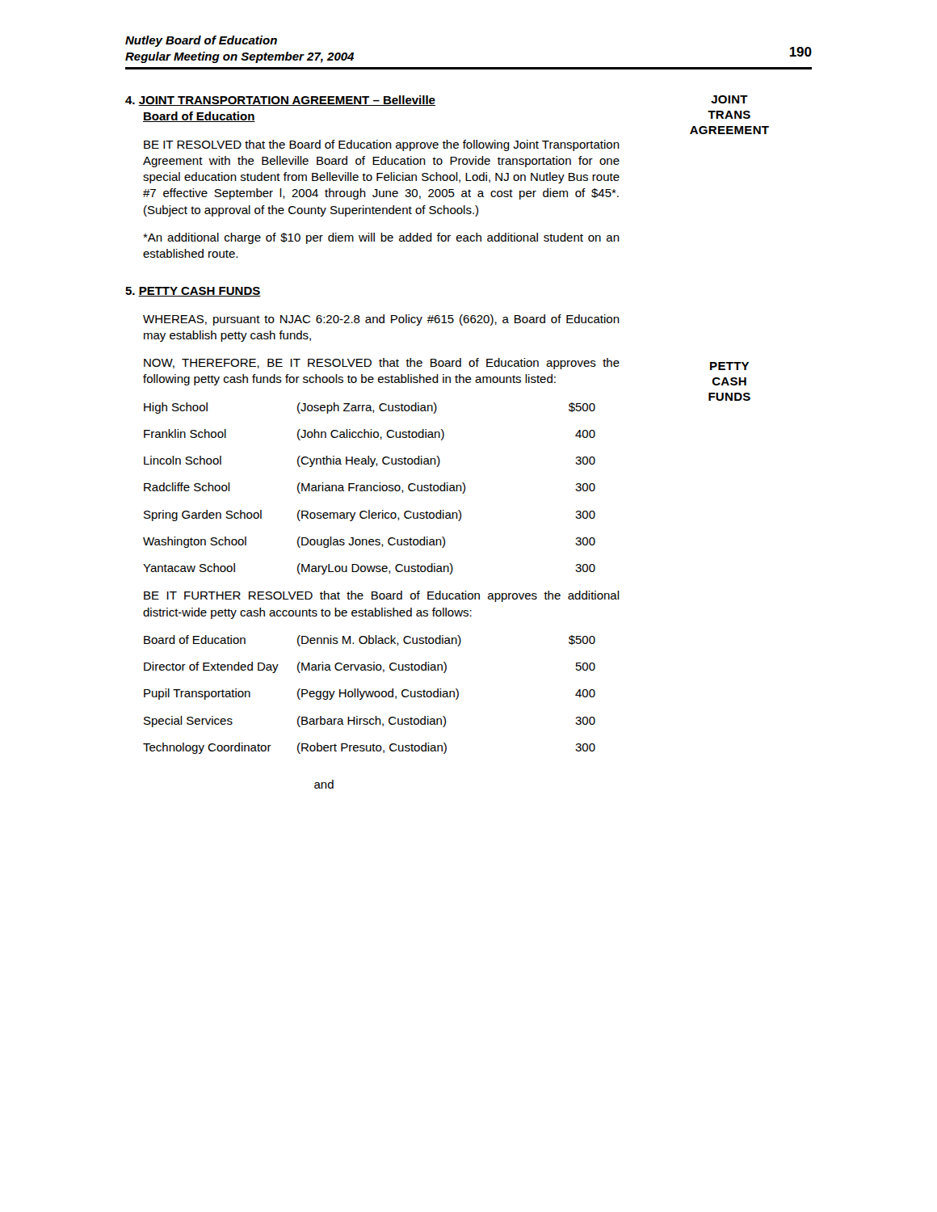Nutley Board of Education
Regular Meeting on September 27, 2004
190
JOINT
TRANS
AGREEMENT
PETTY
CASH
FUNDS
4. JOINT TRANSPORTATION AGREEMENT – Belleville Board of Education
BE IT RESOLVED that the Board of Education approve the following Joint Transportation Agreement with the Belleville Board of Education to Provide transportation for one special education student from Belleville to Felician School, Lodi, NJ on Nutley Bus route #7 effective September l, 2004 through June 30, 2005 at a cost per diem of $45*. (Subject to approval of the County Superintendent of Schools.)
*An additional charge of $10 per diem will be added for each additional student on an established route.
5. PETTY CASH FUNDS
WHEREAS, pursuant to NJAC 6:20-2.8 and Policy #615 (6620), a Board of Education may establish petty cash funds,
NOW, THEREFORE, BE IT RESOLVED that the Board of Education approves the following petty cash funds for schools to be established in the amounts listed:
High School
(Joseph Zarra, Custodian)
$500
Franklin School
(John Calicchio, Custodian)
400
Lincoln School
(Cynthia Healy, Custodian)
300
Radcliffe School
(Mariana Francioso, Custodian)
300
Spring Garden School
(Rosemary Clerico, Custodian)
300
Washington School
(Douglas Jones, Custodian)
300
Yantacaw School
(MaryLou Dowse, Custodian)
300
BE IT FURTHER RESOLVED that the Board of Education approves the additional district-wide petty cash accounts to be established as follows:
Board of Education
(Dennis M. Oblack, Custodian)
$500
Director of Extended Day
(Maria Cervasio, Custodian)
500
Pupil Transportation
(Peggy Hollywood, Custodian)
400
Special Services
(Barbara Hirsch, Custodian)
300
Technology Coordinator
(Robert Presuto, Custodian)
300
and